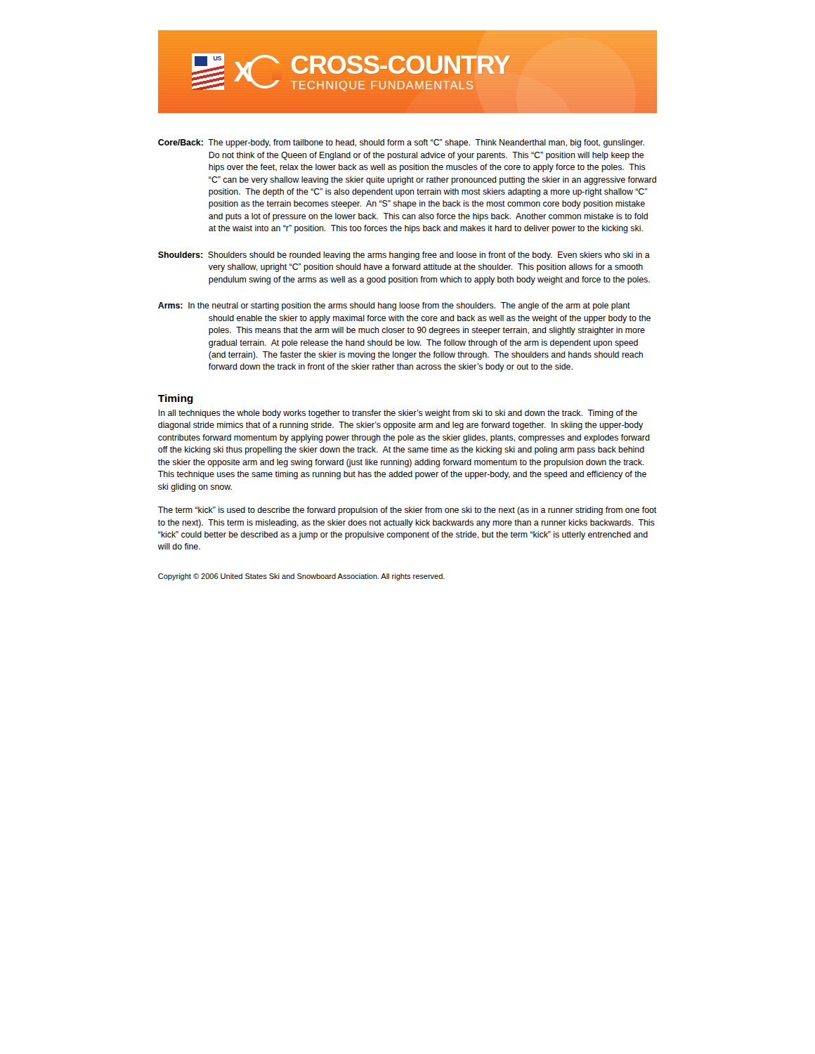US
X
CROSS-COUNTRY
TECHNIQUE FUNDAMENTALS
Core/Back: The upper-body, from tailbone to head, should form a soft “C” shape. Think Neanderthal man, big foot, gunslinger. Do not think of the Queen of England or of the postural advice of your parents. This “C” position will help keep the hips over the feet, relax the lower back as well as position the muscles of the core to apply force to the poles. This “C” can be very shallow leaving the skier quite upright or rather pronounced putting the skier in an aggressive forward position. The depth of the “C” is also dependent upon terrain with most skiers adapting a more up-right shallow “C” position as the terrain becomes steeper. An “S” shape in the back is the most common core body position mistake and puts a lot of pressure on the lower back. This can also force the hips back. Another common mistake is to fold at the waist into an “r” position. This too forces the hips back and makes it hard to deliver power to the kicking ski.
Shoulders: Shoulders should be rounded leaving the arms hanging free and loose in front of the body. Even skiers who ski in a very shallow, upright “C” position should have a forward attitude at the shoulder. This position allows for a smooth pendulum swing of the arms as well as a good position from which to apply both body weight and force to the poles.
Arms: In the neutral or starting position the arms should hang loose from the shoulders. The angle of the arm at pole plant should enable the skier to apply maximal force with the core and back as well as the weight of the upper body to the poles. This means that the arm will be much closer to 90 degrees in steeper terrain, and slightly straighter in more gradual terrain. At pole release the hand should be low. The follow through of the arm is dependent upon speed (and terrain). The faster the skier is moving the longer the follow through. The shoulders and hands should reach forward down the track in front of the skier rather than across the skier’s body or out to the side.
Timing
In all techniques the whole body works together to transfer the skier’s weight from ski to ski and down the track. Timing of the diagonal stride mimics that of a running stride. The skier’s opposite arm and leg are forward together. In skiing the upper-body contributes forward momentum by applying power through the pole as the skier glides, plants, compresses and explodes forward off the kicking ski thus propelling the skier down the track. At the same time as the kicking ski and poling arm pass back behind the skier the opposite arm and leg swing forward (just like running) adding forward momentum to the propulsion down the track. This technique uses the same timing as running but has the added power of the upper-body, and the speed and efficiency of the ski gliding on snow.
The term “kick” is used to describe the forward propulsion of the skier from one ski to the next (as in a runner striding from one foot to the next). This term is misleading, as the skier does not actually kick backwards any more than a runner kicks backwards. This “kick” could better be described as a jump or the propulsive component of the stride, but the term “kick” is utterly entrenched and will do fine.
Copyright © 2006 United States Ski and Snowboard Association. All rights reserved.